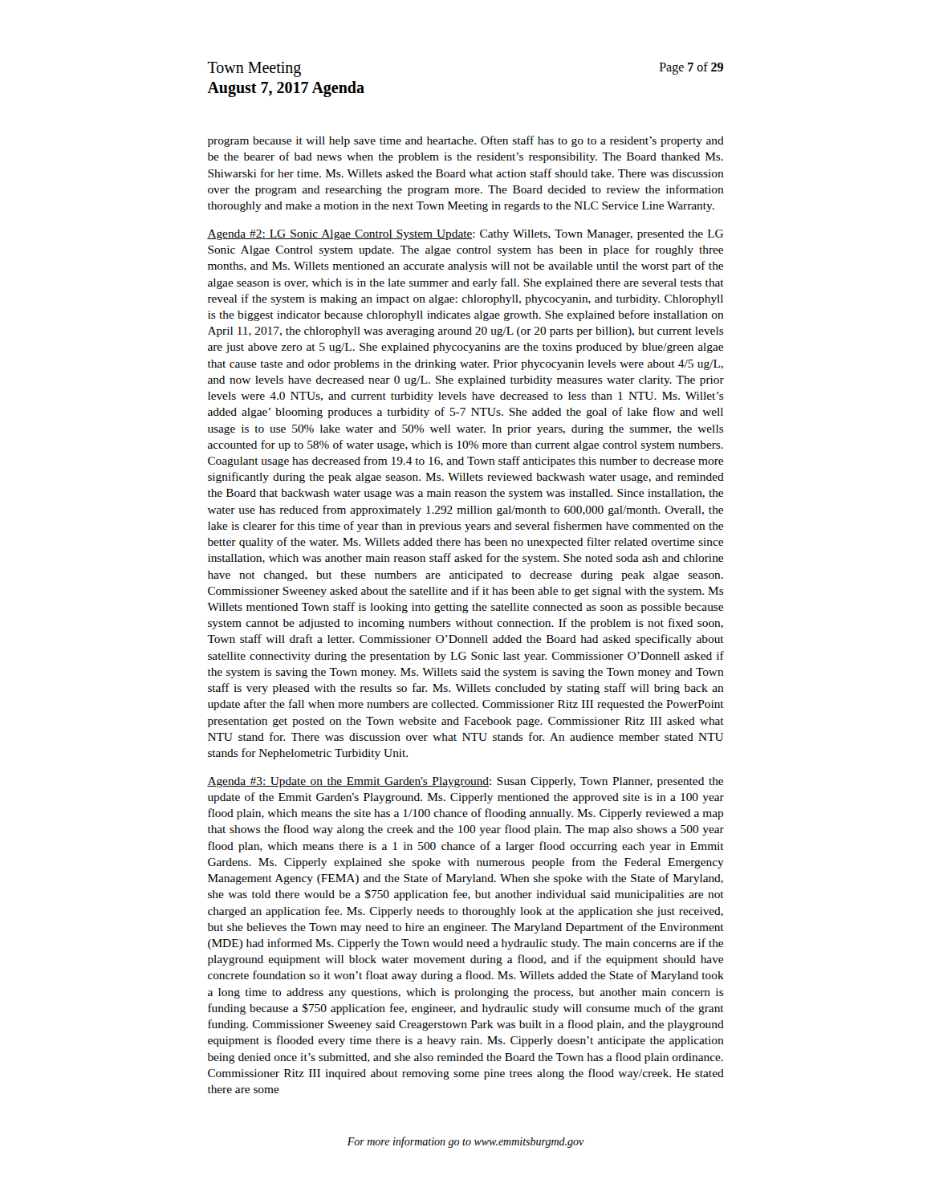Town Meeting
August 7, 2017 Agenda
Page 7 of 29
program because it will help save time and heartache. Often staff has to go to a resident’s property and be the bearer of bad news when the problem is the resident’s responsibility. The Board thanked Ms. Shiwarski for her time. Ms. Willets asked the Board what action staff should take. There was discussion over the program and researching the program more. The Board decided to review the information thoroughly and make a motion in the next Town Meeting in regards to the NLC Service Line Warranty.
Agenda #2: LG Sonic Algae Control System Update: Cathy Willets, Town Manager, presented the LG Sonic Algae Control system update. The algae control system has been in place for roughly three months, and Ms. Willets mentioned an accurate analysis will not be available until the worst part of the algae season is over, which is in the late summer and early fall. She explained there are several tests that reveal if the system is making an impact on algae: chlorophyll, phycocyanin, and turbidity. Chlorophyll is the biggest indicator because chlorophyll indicates algae growth. She explained before installation on April 11, 2017, the chlorophyll was averaging around 20 ug/L (or 20 parts per billion), but current levels are just above zero at 5 ug/L. She explained phycocyanins are the toxins produced by blue/green algae that cause taste and odor problems in the drinking water. Prior phycocyanin levels were about 4/5 ug/L, and now levels have decreased near 0 ug/L. She explained turbidity measures water clarity. The prior levels were 4.0 NTUs, and current turbidity levels have decreased to less than 1 NTU. Ms. Willet’s added algae’ blooming produces a turbidity of 5-7 NTUs. She added the goal of lake flow and well usage is to use 50% lake water and 50% well water. In prior years, during the summer, the wells accounted for up to 58% of water usage, which is 10% more than current algae control system numbers. Coagulant usage has decreased from 19.4 to 16, and Town staff anticipates this number to decrease more significantly during the peak algae season. Ms. Willets reviewed backwash water usage, and reminded the Board that backwash water usage was a main reason the system was installed. Since installation, the water use has reduced from approximately 1.292 million gal/month to 600,000 gal/month. Overall, the lake is clearer for this time of year than in previous years and several fishermen have commented on the better quality of the water. Ms. Willets added there has been no unexpected filter related overtime since installation, which was another main reason staff asked for the system. She noted soda ash and chlorine have not changed, but these numbers are anticipated to decrease during peak algae season. Commissioner Sweeney asked about the satellite and if it has been able to get signal with the system. Ms Willets mentioned Town staff is looking into getting the satellite connected as soon as possible because system cannot be adjusted to incoming numbers without connection. If the problem is not fixed soon, Town staff will draft a letter. Commissioner O’Donnell added the Board had asked specifically about satellite connectivity during the presentation by LG Sonic last year. Commissioner O’Donnell asked if the system is saving the Town money. Ms. Willets said the system is saving the Town money and Town staff is very pleased with the results so far. Ms. Willets concluded by stating staff will bring back an update after the fall when more numbers are collected. Commissioner Ritz III requested the PowerPoint presentation get posted on the Town website and Facebook page. Commissioner Ritz III asked what NTU stand for. There was discussion over what NTU stands for. An audience member stated NTU stands for Nephelometric Turbidity Unit.
Agenda #3: Update on the Emmit Garden's Playground: Susan Cipperly, Town Planner, presented the update of the Emmit Garden's Playground. Ms. Cipperly mentioned the approved site is in a 100 year flood plain, which means the site has a 1/100 chance of flooding annually. Ms. Cipperly reviewed a map that shows the flood way along the creek and the 100 year flood plain. The map also shows a 500 year flood plan, which means there is a 1 in 500 chance of a larger flood occurring each year in Emmit Gardens. Ms. Cipperly explained she spoke with numerous people from the Federal Emergency Management Agency (FEMA) and the State of Maryland. When she spoke with the State of Maryland, she was told there would be a $750 application fee, but another individual said municipalities are not charged an application fee. Ms. Cipperly needs to thoroughly look at the application she just received, but she believes the Town may need to hire an engineer. The Maryland Department of the Environment (MDE) had informed Ms. Cipperly the Town would need a hydraulic study. The main concerns are if the playground equipment will block water movement during a flood, and if the equipment should have concrete foundation so it won’t float away during a flood. Ms. Willets added the State of Maryland took a long time to address any questions, which is prolonging the process, but another main concern is funding because a $750 application fee, engineer, and hydraulic study will consume much of the grant funding. Commissioner Sweeney said Creagerstown Park was built in a flood plain, and the playground equipment is flooded every time there is a heavy rain. Ms. Cipperly doesn’t anticipate the application being denied once it’s submitted, and she also reminded the Board the Town has a flood plain ordinance. Commissioner Ritz III inquired about removing some pine trees along the flood way/creek. He stated there are some
For more information go to www.emmitsburgmd.gov